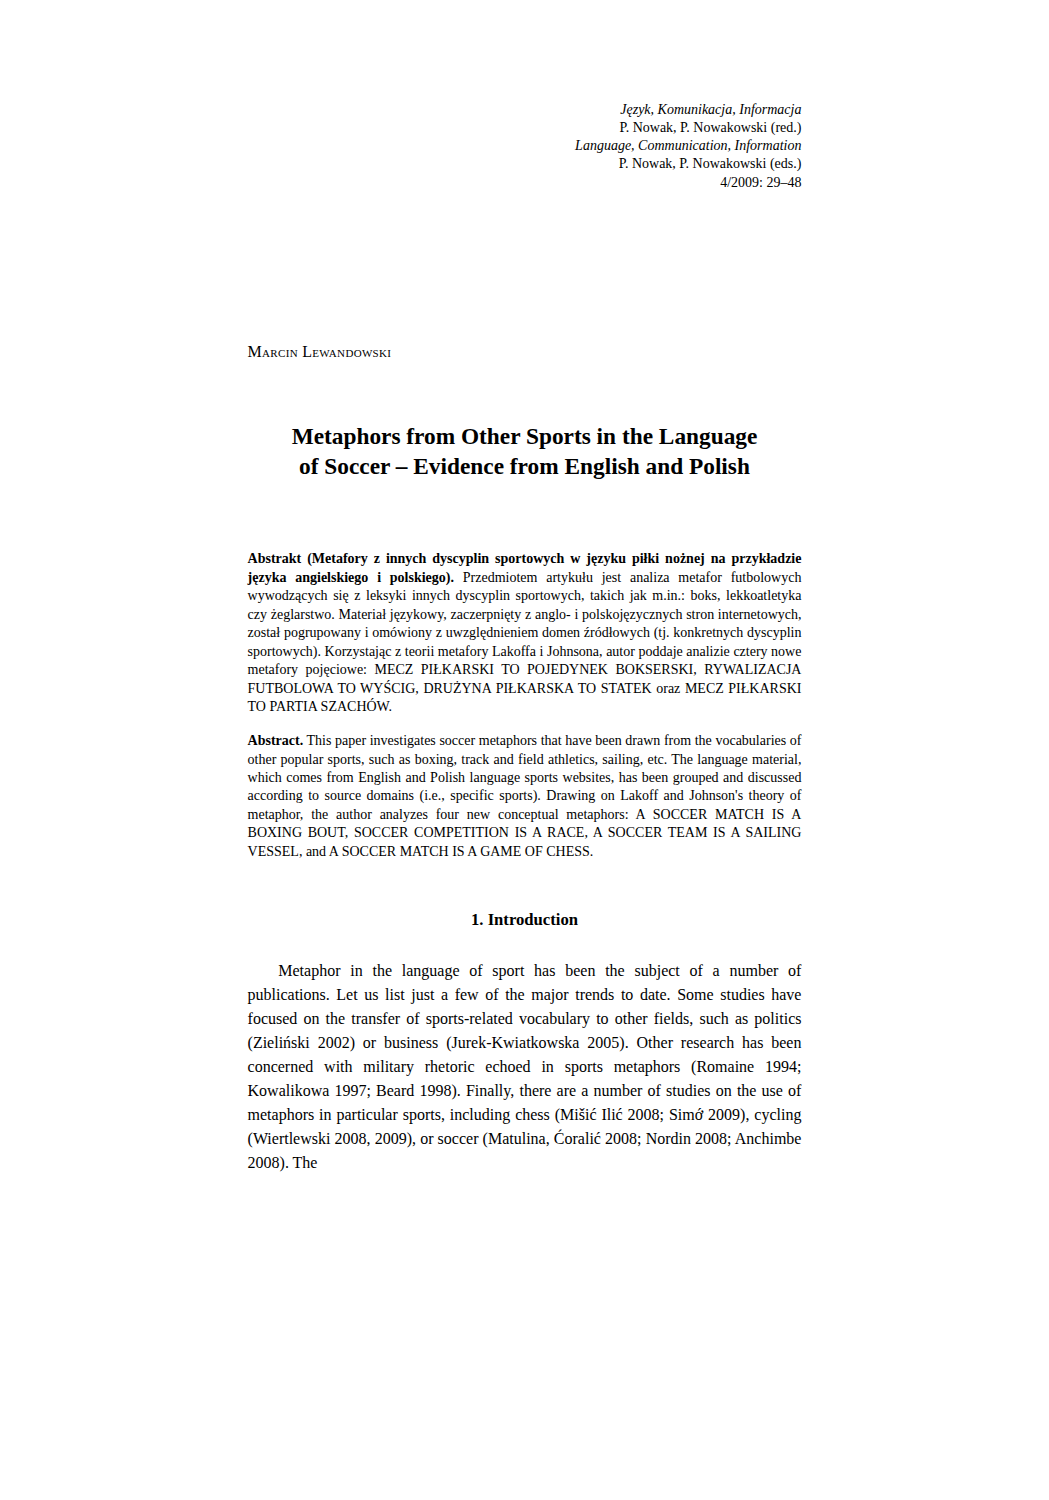Język, Komunikacja, Informacja
P. Nowak, P. Nowakowski (red.)
Language, Communication, Information
P. Nowak, P. Nowakowski (eds.)
4/2009: 29–48
Marcin Lewandowski
Metaphors from Other Sports in the Language
of Soccer – Evidence from English and Polish
Abstrakt (Metafory z innych dyscyplin sportowych w języku piłki nożnej na przykładzie języka angielskiego i polskiego). Przedmiotem artykułu jest analiza metafor futbolowych wywodzących się z leksyki innych dyscyplin sportowych, takich jak m.in.: boks, lekkoatletyka czy żeglarstwo. Materiał językowy, zaczerpnięty z anglo- i polskojęzycznych stron internetowych, został pogrupowany i omówiony z uwzględnieniem domen źródłowych (tj. konkretnych dyscyplin sportowych). Korzystając z teorii metafory Lakoffa i Johnsona, autor poddaje analizie cztery nowe metafory pojęciowe: MECZ PIŁKARSKI TO POJEDYNEK BOKSERSKI, RYWALIZACJA FUTBOLOWA TO WYŚCIG, DRUŻYNA PIŁKARSKA TO STATEK oraz MECZ PIŁKARSKI TO PARTIA SZACHÓW.
Abstract. This paper investigates soccer metaphors that have been drawn from the vocabularies of other popular sports, such as boxing, track and field athletics, sailing, etc. The language material, which comes from English and Polish language sports websites, has been grouped and discussed according to source domains (i.e., specific sports). Drawing on Lakoff and Johnson's theory of metaphor, the author analyzes four new conceptual metaphors: A SOCCER MATCH IS A BOXING BOUT, SOCCER COMPETITION IS A RACE, A SOCCER TEAM IS A SAILING VESSEL, and A SOCCER MATCH IS A GAME OF CHESS.
1. Introduction
Metaphor in the language of sport has been the subject of a number of publications. Let us list just a few of the major trends to date. Some studies have focused on the transfer of sports-related vocabulary to other fields, such as politics (Zieliński 2002) or business (Jurek-Kwiatkowska 2005). Other research has been concerned with military rhetoric echoed in sports metaphors (Romaine 1994; Kowalikowa 1997; Beard 1998). Finally, there are a number of studies on the use of metaphors in particular sports, including chess (Mišić Ilić 2008; Simớ 2009), cycling (Wiertlewski 2008, 2009), or soccer (Matulina, Ćoralić 2008; Nordin 2008; Anchimbe 2008). The